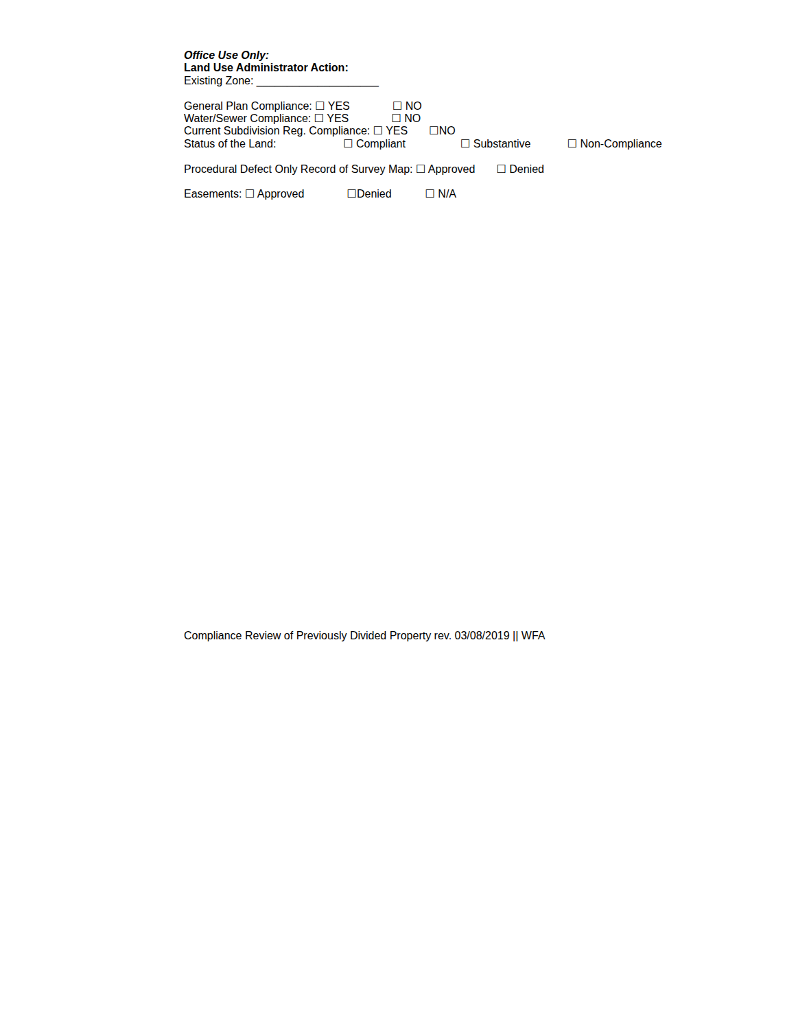Office Use Only:
Land Use Administrator Action:
Existing Zone: ____________________
General Plan Compliance: ☐ YES ☐ NO
Water/Sewer Compliance: ☐ YES ☐ NO
Current Subdivision Reg. Compliance: ☐ YES ☐NO
Status of the Land: ☐ Compliant ☐ Substantive ☐ Non-Compliance
Procedural Defect Only Record of Survey Map: ☐ Approved ☐ Denied
Easements: ☐ Approved ☐Denied ☐ N/A
Compliance Review of Previously Divided Property rev. 03/08/2019 || WFA